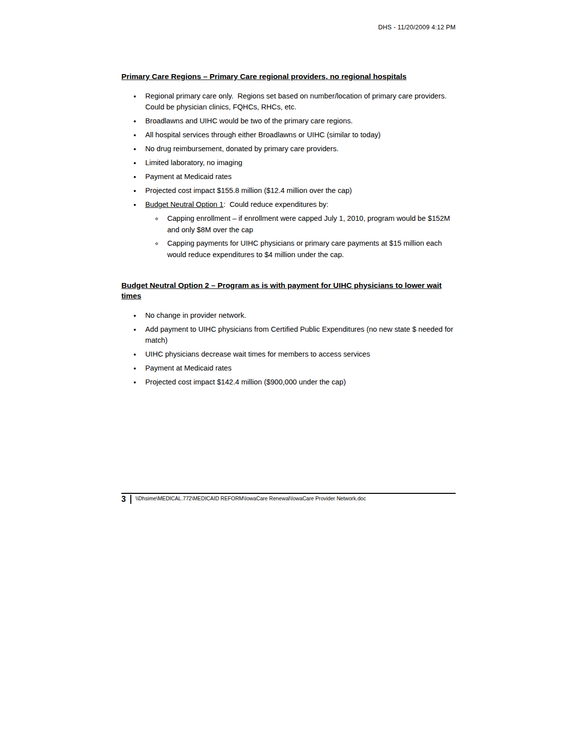DHS - 11/20/2009 4:12 PM
Primary Care Regions – Primary Care regional providers, no regional hospitals
Regional primary care only. Regions set based on number/location of primary care providers. Could be physician clinics, FQHCs, RHCs, etc.
Broadlawns and UIHC would be two of the primary care regions.
All hospital services through either Broadlawns or UIHC (similar to today)
No drug reimbursement, donated by primary care providers.
Limited laboratory, no imaging
Payment at Medicaid rates
Projected cost impact $155.8 million ($12.4 million over the cap)
Budget Neutral Option 1: Could reduce expenditures by:
Capping enrollment – if enrollment were capped July 1, 2010, program would be $152M and only $8M over the cap
Capping payments for UIHC physicians or primary care payments at $15 million each would reduce expenditures to $4 million under the cap.
Budget Neutral Option 2 – Program as is with payment for UIHC physicians to lower wait times
No change in provider network.
Add payment to UIHC physicians from Certified Public Expenditures (no new state $ needed for match)
UIHC physicians decrease wait times for members to access services
Payment at Medicaid rates
Projected cost impact $142.4 million ($900,000 under the cap)
3
\\Dhsime\MEDICAL.772\MEDICAID REFORM\IowaCare Renewal\IowaCare Provider Network.doc